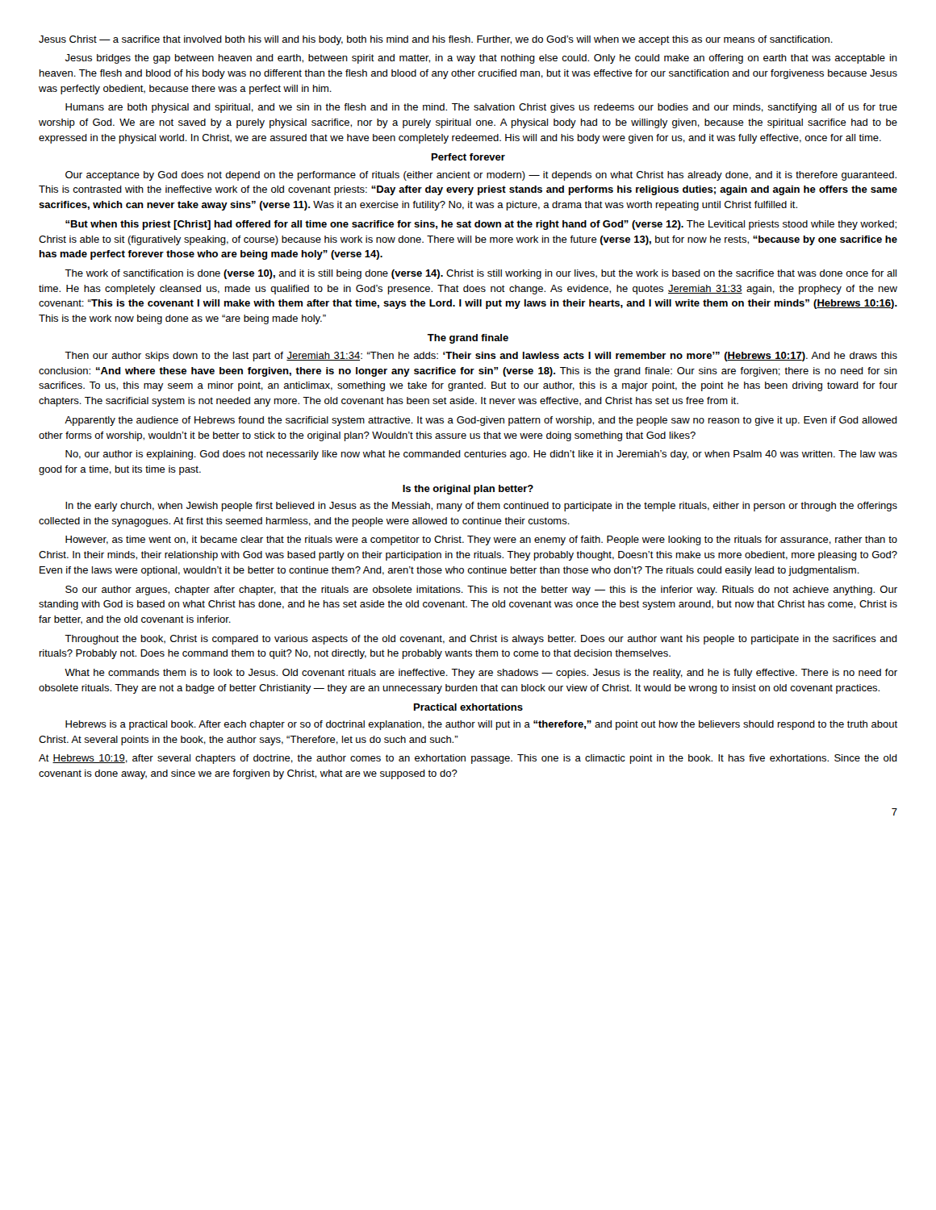Jesus Christ — a sacrifice that involved both his will and his body, both his mind and his flesh. Further, we do God’s will when we accept this as our means of sanctification.
Jesus bridges the gap between heaven and earth, between spirit and matter, in a way that nothing else could. Only he could make an offering on earth that was acceptable in heaven. The flesh and blood of his body was no different than the flesh and blood of any other crucified man, but it was effective for our sanctification and our forgiveness because Jesus was perfectly obedient, because there was a perfect will in him.
Humans are both physical and spiritual, and we sin in the flesh and in the mind. The salvation Christ gives us redeems our bodies and our minds, sanctifying all of us for true worship of God. We are not saved by a purely physical sacrifice, nor by a purely spiritual one. A physical body had to be willingly given, because the spiritual sacrifice had to be expressed in the physical world. In Christ, we are assured that we have been completely redeemed. His will and his body were given for us, and it was fully effective, once for all time.
Perfect forever
Our acceptance by God does not depend on the performance of rituals (either ancient or modern) — it depends on what Christ has already done, and it is therefore guaranteed. This is contrasted with the ineffective work of the old covenant priests: “Day after day every priest stands and performs his religious duties; again and again he offers the same sacrifices, which can never take away sins” (verse 11). Was it an exercise in futility? No, it was a picture, a drama that was worth repeating until Christ fulfilled it.
“But when this priest [Christ] had offered for all time one sacrifice for sins, he sat down at the right hand of God” (verse 12). The Levitical priests stood while they worked; Christ is able to sit (figuratively speaking, of course) because his work is now done. There will be more work in the future (verse 13), but for now he rests, “because by one sacrifice he has made perfect forever those who are being made holy” (verse 14).
The work of sanctification is done (verse 10), and it is still being done (verse 14). Christ is still working in our lives, but the work is based on the sacrifice that was done once for all time. He has completely cleansed us, made us qualified to be in God’s presence. That does not change. As evidence, he quotes Jeremiah 31:33 again, the prophecy of the new covenant: “This is the covenant I will make with them after that time, says the Lord. I will put my laws in their hearts, and I will write them on their minds” (Hebrews 10:16). This is the work now being done as we “are being made holy.”
The grand finale
Then our author skips down to the last part of Jeremiah 31:34: “Then he adds: ‘Their sins and lawless acts I will remember no more’” (Hebrews 10:17). And he draws this conclusion: “And where these have been forgiven, there is no longer any sacrifice for sin” (verse 18). This is the grand finale: Our sins are forgiven; there is no need for sin sacrifices. To us, this may seem a minor point, an anticlimax, something we take for granted. But to our author, this is a major point, the point he has been driving toward for four chapters. The sacrificial system is not needed any more. The old covenant has been set aside. It never was effective, and Christ has set us free from it.
Apparently the audience of Hebrews found the sacrificial system attractive. It was a God-given pattern of worship, and the people saw no reason to give it up. Even if God allowed other forms of worship, wouldn’t it be better to stick to the original plan? Wouldn’t this assure us that we were doing something that God likes?
No, our author is explaining. God does not necessarily like now what he commanded centuries ago. He didn’t like it in Jeremiah’s day, or when Psalm 40 was written. The law was good for a time, but its time is past.
Is the original plan better?
In the early church, when Jewish people first believed in Jesus as the Messiah, many of them continued to participate in the temple rituals, either in person or through the offerings collected in the synagogues. At first this seemed harmless, and the people were allowed to continue their customs.
However, as time went on, it became clear that the rituals were a competitor to Christ. They were an enemy of faith. People were looking to the rituals for assurance, rather than to Christ. In their minds, their relationship with God was based partly on their participation in the rituals. They probably thought, Doesn’t this make us more obedient, more pleasing to God? Even if the laws were optional, wouldn’t it be better to continue them? And, aren’t those who continue better than those who don’t? The rituals could easily lead to judgmentalism.
So our author argues, chapter after chapter, that the rituals are obsolete imitations. This is not the better way — this is the inferior way. Rituals do not achieve anything. Our standing with God is based on what Christ has done, and he has set aside the old covenant. The old covenant was once the best system around, but now that Christ has come, Christ is far better, and the old covenant is inferior.
Throughout the book, Christ is compared to various aspects of the old covenant, and Christ is always better. Does our author want his people to participate in the sacrifices and rituals? Probably not. Does he command them to quit? No, not directly, but he probably wants them to come to that decision themselves.
What he commands them is to look to Jesus. Old covenant rituals are ineffective. They are shadows — copies. Jesus is the reality, and he is fully effective. There is no need for obsolete rituals. They are not a badge of better Christianity — they are an unnecessary burden that can block our view of Christ. It would be wrong to insist on old covenant practices.
Practical exhortations
Hebrews is a practical book. After each chapter or so of doctrinal explanation, the author will put in a “therefore,” and point out how the believers should respond to the truth about Christ. At several points in the book, the author says, “Therefore, let us do such and such.”
At Hebrews 10:19, after several chapters of doctrine, the author comes to an exhortation passage. This one is a climactic point in the book. It has five exhortations. Since the old covenant is done away, and since we are forgiven by Christ, what are we supposed to do?
7